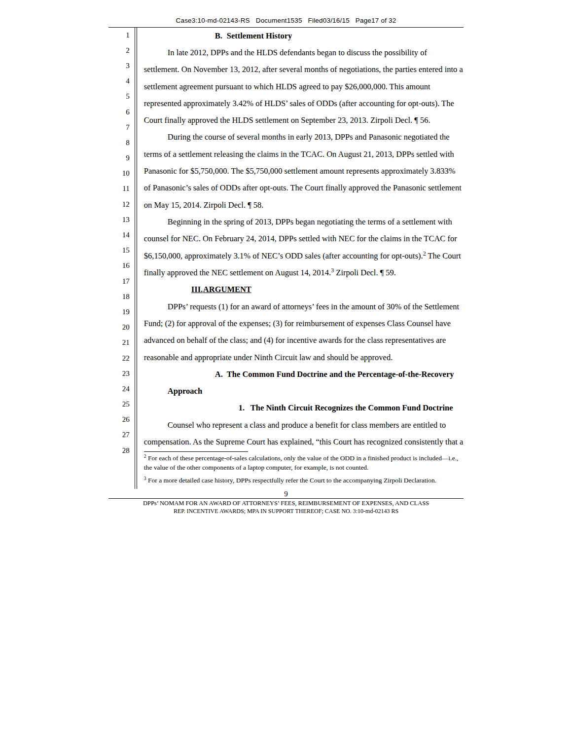Case3:10-md-02143-RS Document1535 Filed03/16/15 Page17 of 32
1
2
3
4
5
6
7
8
9
10
11
12
13
14
15
16
17
18
19
20
21
22
23
24
25
26
27
28
B. Settlement History
In late 2012, DPPs and the HLDS defendants began to discuss the possibility of settlement. On November 13, 2012, after several months of negotiations, the parties entered into a settlement agreement pursuant to which HLDS agreed to pay $26,000,000. This amount represented approximately 3.42% of HLDS’ sales of ODDs (after accounting for opt-outs). The Court finally approved the HLDS settlement on September 23, 2013. Zirpoli Decl. ¶ 56.
During the course of several months in early 2013, DPPs and Panasonic negotiated the terms of a settlement releasing the claims in the TCAC. On August 21, 2013, DPPs settled with Panasonic for $5,750,000. The $5,750,000 settlement amount represents approximately 3.833% of Panasonic’s sales of ODDs after opt-outs. The Court finally approved the Panasonic settlement on May 15, 2014. Zirpoli Decl. ¶ 58.
Beginning in the spring of 2013, DPPs began negotiating the terms of a settlement with counsel for NEC. On February 24, 2014, DPPs settled with NEC for the claims in the TCAC for $6,150,000, approximately 3.1% of NEC’s ODD sales (after accounting for opt-outs).2 The Court finally approved the NEC settlement on August 14, 2014.3 Zirpoli Decl. ¶ 59.
III. ARGUMENT
DPPs’ requests (1) for an award of attorneys’ fees in the amount of 30% of the Settlement Fund; (2) for approval of the expenses; (3) for reimbursement of expenses Class Counsel have advanced on behalf of the class; and (4) for incentive awards for the class representatives are reasonable and appropriate under Ninth Circuit law and should be approved.
A. The Common Fund Doctrine and the Percentage-of-the-Recovery Approach
1. The Ninth Circuit Recognizes the Common Fund Doctrine
Counsel who represent a class and produce a benefit for class members are entitled to compensation. As the Supreme Court has explained, “this Court has recognized consistently that a
2 For each of these percentage-of-sales calculations, only the value of the ODD in a finished product is included—i.e., the value of the other components of a laptop computer, for example, is not counted.
3 For a more detailed case history, DPPs respectfully refer the Court to the accompanying Zirpoli Declaration.
9
DPPs’ NOMAM FOR AN AWARD OF ATTORNEYS’ FEES, REIMBURSEMENT OF EXPENSES, AND CLASS
REP. INCENTIVE AWARDS; MPA IN SUPPORT THEREOF; CASE NO. 3:10-md-02143 RS